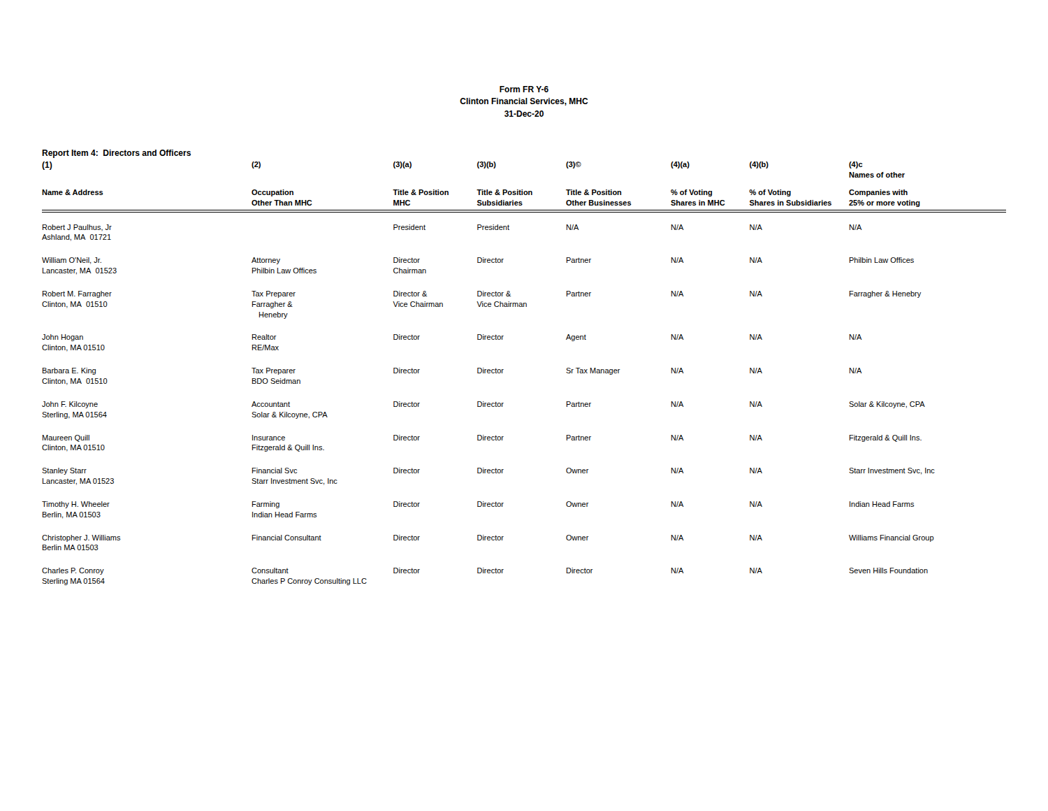Form FR Y-6
Clinton Financial Services, MHC
31-Dec-20
Report Item 4: Directors and Officers
| (1) | (2) | (3)(a) | (3)(b) | (3)© | (4)(a) | (4)(b) | (4)c Names of other |
| --- | --- | --- | --- | --- | --- | --- | --- |
| Name & Address | Occupation Other Than MHC | Title & Position MHC | Title & Position Subsidiaries | Title & Position Other Businesses | % of Voting Shares in MHC | % of Voting Shares in Subsidiaries | Companies with 25% or more voting |
| Robert J Paulhus, Jr Ashland, MA 01721 | | President | President | N/A | N/A | N/A | N/A |
| William O'Neil, Jr. Lancaster, MA 01523 | Attorney Philbin Law Offices | Director Chairman | Director | Partner | N/A | N/A | Philbin Law Offices |
| Robert M. Farragher Clinton, MA 01510 | Tax Preparer Farragher & Henebry | Director & Vice Chairman | Director & Vice Chairman | Partner | N/A | N/A | Farragher & Henebry |
| John Hogan Clinton, MA 01510 | Realtor RE/Max | Director | Director | Agent | N/A | N/A | N/A |
| Barbara E. King Clinton, MA 01510 | Tax Preparer BDO Seidman | Director | Director | Sr Tax Manager | N/A | N/A | N/A |
| John F. Kilcoyne Sterling, MA 01564 | Accountant Solar & Kilcoyne, CPA | Director | Director | Partner | N/A | N/A | Solar & Kilcoyne, CPA |
| Maureen Quill Clinton, MA 01510 | Insurance Fitzgerald & Quill Ins. | Director | Director | Partner | N/A | N/A | Fitzgerald & Quill Ins. |
| Stanley Starr Lancaster, MA 01523 | Financial Svc Starr Investment Svc, Inc | Director | Director | Owner | N/A | N/A | Starr Investment Svc, Inc |
| Timothy H. Wheeler Berlin, MA 01503 | Farming Indian Head Farms | Director | Director | Owner | N/A | N/A | Indian Head Farms |
| Christopher J. Williams Berlin MA 01503 | Financial Consultant | Director | Director | Owner | N/A | N/A | Williams Financial Group |
| Charles P. Conroy Sterling MA 01564 | Consultant Charles P Conroy Consulting LLC | Director | Director | Director | N/A | N/A | Seven Hills Foundation |